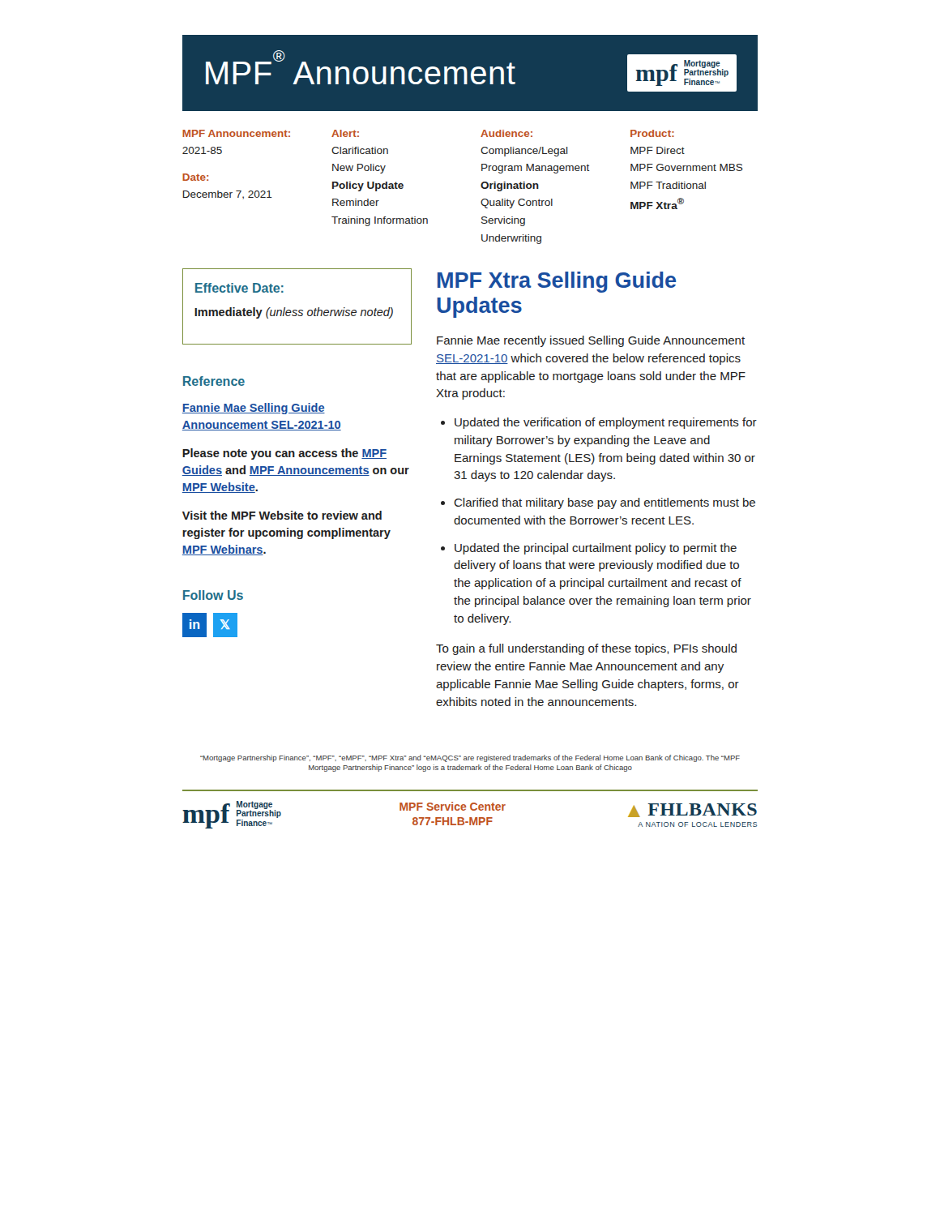MPF® Announcement
mpf
Mortgage
Partnership
Finance™
MPF Announcement:
2021-85
Date:
December 7, 2021
Alert:
Clarification
New Policy
Policy Update
Reminder
Training Information
Audience:
Compliance/Legal
Program Management
Origination
Quality Control
Servicing
Underwriting
Product:
MPF Direct
MPF Government MBS
MPF Traditional
MPF Xtra®
Effective Date:
Immediately (unless otherwise noted)
Reference
Fannie Mae Selling Guide Announcement SEL-2021-10
Please note you can access the MPF Guides and MPF Announcements on our MPF Website.
Visit the MPF Website to review and register for upcoming complimentary MPF Webinars.
Follow Us
in 𝕏
MPF Xtra Selling Guide Updates
Fannie Mae recently issued Selling Guide Announcement SEL-2021-10 which covered the below referenced topics that are applicable to mortgage loans sold under the MPF Xtra product:
Updated the verification of employment requirements for military Borrower’s by expanding the Leave and Earnings Statement (LES) from being dated within 30 or 31 days to 120 calendar days.
Clarified that military base pay and entitlements must be documented with the Borrower’s recent LES.
Updated the principal curtailment policy to permit the delivery of loans that were previously modified due to the application of a principal curtailment and recast of the principal balance over the remaining loan term prior to delivery.
To gain a full understanding of these topics, PFIs should review the entire Fannie Mae Announcement and any applicable Fannie Mae Selling Guide chapters, forms, or exhibits noted in the announcements.
“Mortgage Partnership Finance”, “MPF”, “eMPF”, “MPF Xtra” and “eMAQCS” are registered trademarks of the Federal Home Loan Bank of Chicago. The “MPF Mortgage Partnership Finance” logo is a trademark of the Federal Home Loan Bank of Chicago
mpf
Mortgage
Partnership
Finance™
MPF Service Center
877-FHLB-MPF
▲FHLBANKS
A NATION OF LOCAL LENDERS